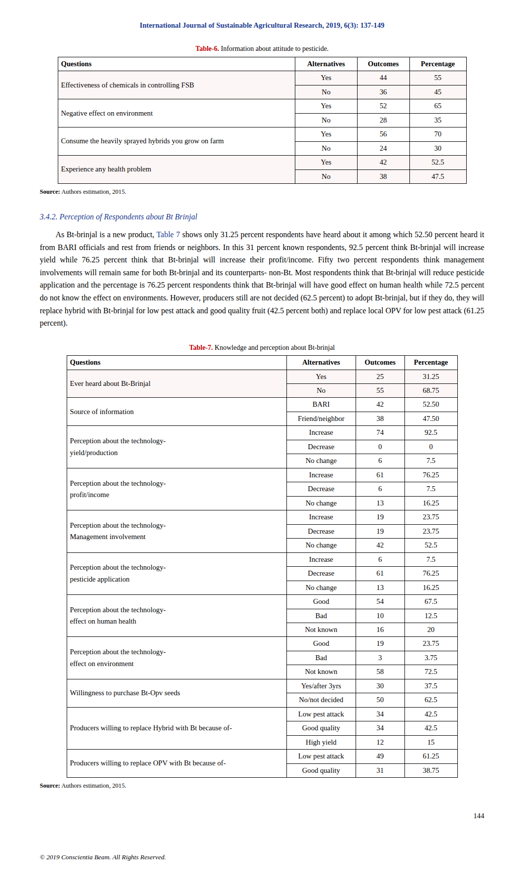International Journal of Sustainable Agricultural Research, 2019, 6(3): 137-149
Table-6. Information about attitude to pesticide.
| Questions | Alternatives | Outcomes | Percentage |
| --- | --- | --- | --- |
| Effectiveness of chemicals in controlling FSB | Yes | 44 | 55 |
| No | 36 | 45 |
| Negative effect on environment | Yes | 52 | 65 |
| No | 28 | 35 |
| Consume the heavily sprayed hybrids you grow on farm | Yes | 56 | 70 |
| No | 24 | 30 |
| Experience any health problem | Yes | 42 | 52.5 |
| No | 38 | 47.5 |
Source: Authors estimation, 2015.
3.4.2. Perception of Respondents about Bt Brinjal
As Bt-brinjal is a new product, Table 7 shows only 31.25 percent respondents have heard about it among which 52.50 percent heard it from BARI officials and rest from friends or neighbors. In this 31 percent known respondents, 92.5 percent think Bt-brinjal will increase yield while 76.25 percent think that Bt-brinjal will increase their profit/income. Fifty two percent respondents think management involvements will remain same for both Bt-brinjal and its counterparts- non-Bt. Most respondents think that Bt-brinjal will reduce pesticide application and the percentage is 76.25 percent respondents think that Bt-brinjal will have good effect on human health while 72.5 percent do not know the effect on environments. However, producers still are not decided (62.5 percent) to adopt Bt-brinjal, but if they do, they will replace hybrid with Bt-brinjal for low pest attack and good quality fruit (42.5 percent both) and replace local OPV for low pest attack (61.25 percent).
Table-7. Knowledge and perception about Bt-brinjal
| Questions | Alternatives | Outcomes | Percentage |
| --- | --- | --- | --- |
| Ever heard about Bt-Brinjal | Yes | 25 | 31.25 |
| No | 55 | 68.75 |
| Source of information | BARI | 42 | 52.50 |
| Friend/neighbor | 38 | 47.50 |
| Perception about the technology- yield/production | Increase | 74 | 92.5 |
| Decrease | 0 | 0 |
| No change | 6 | 7.5 |
| Perception about the technology- profit/income | Increase | 61 | 76.25 |
| Decrease | 6 | 7.5 |
| No change | 13 | 16.25 |
| Perception about the technology- Management involvement | Increase | 19 | 23.75 |
| Decrease | 19 | 23.75 |
| No change | 42 | 52.5 |
| Perception about the technology- pesticide application | Increase | 6 | 7.5 |
| Decrease | 61 | 76.25 |
| No change | 13 | 16.25 |
| Perception about the technology- effect on human health | Good | 54 | 67.5 |
| Bad | 10 | 12.5 |
| Not known | 16 | 20 |
| Perception about the technology- effect on environment | Good | 19 | 23.75 |
| Bad | 3 | 3.75 |
| Not known | 58 | 72.5 |
| Willingness to purchase Bt-Opv seeds | Yes/after 3yrs | 30 | 37.5 |
| No/not decided | 50 | 62.5 |
| Producers willing to replace Hybrid with Bt because of- | Low pest attack | 34 | 42.5 |
| Good quality | 34 | 42.5 |
| High yield | 12 | 15 |
| Producers willing to replace OPV with Bt because of- | Low pest attack | 49 | 61.25 |
| Good quality | 31 | 38.75 |
Source: Authors estimation, 2015.
144
© 2019 Conscientia Beam. All Rights Reserved.